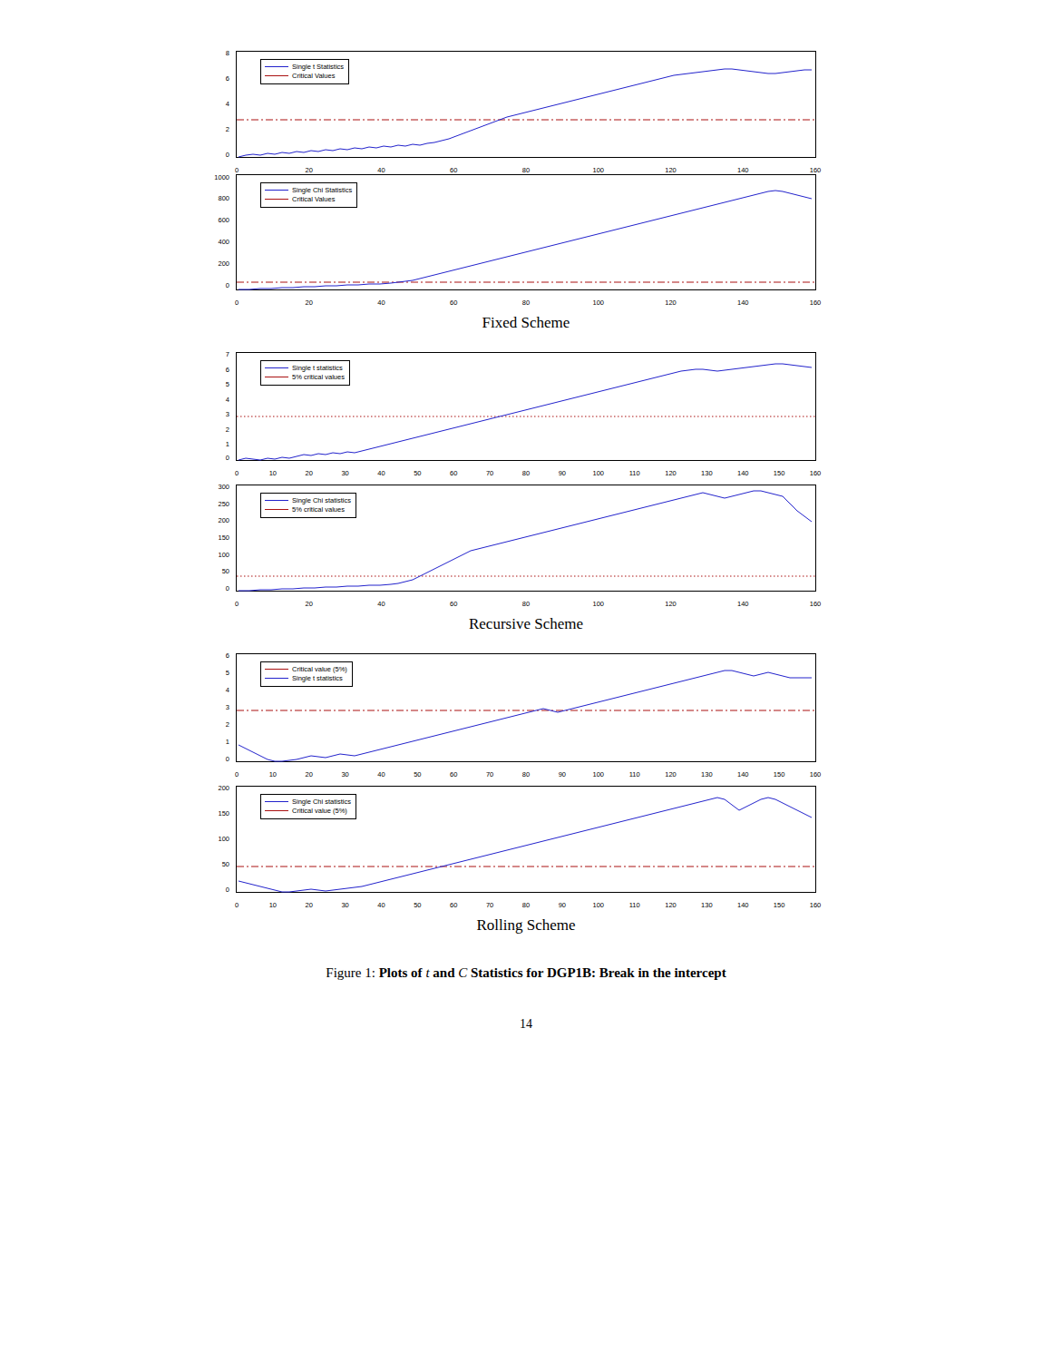8 6 4 2 0
Single t Statistics
Critical Values
0 20 40 60 80 100 120 140 160
1000 800 600 400 200 0
Single Chi Statistics
Critical Values
0 20 40 60 80 100 120 140 160
Fixed Scheme
7 6 5 4 3 2 1 0
Single t statistics
5% critical values
0 10 20 30 40 50 60 70 80 90 100 110 120 130 140 150 160
300 250 200 150 100 50 0
Single Chi statistics
5% critical values
0 20 40 60 80 100 120 140 160
Recursive Scheme
6 5 4 3 2 1 0
Critical value (5%)
Single t statistics
0 10 20 30 40 50 60 70 80 90 100 110 120 130 140 150 160
200 150 100 50 0
Single Chi statistics
Critical value (5%)
0 10 20 30 40 50 60 70 80 90 100 110 120 130 140 150 160
Rolling Scheme
Figure 1: Plots of t and C Statistics for DGP1B: Break in the intercept
14